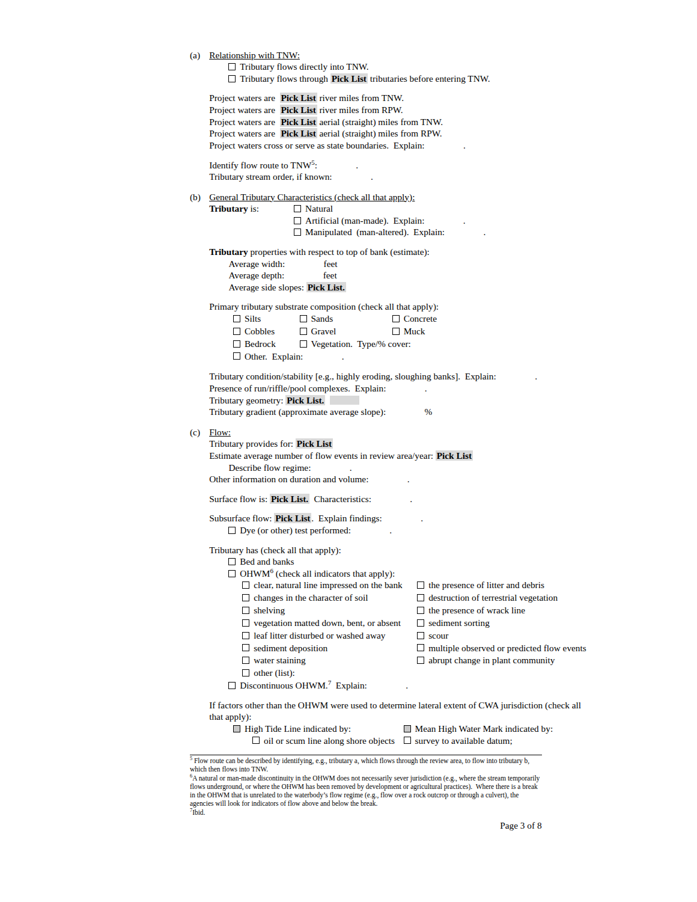(a)
Relationship with TNW:
Tributary flows directly into TNW.
Tributary flows through Pick List tributaries before entering TNW.
Project waters are Pick List river miles from TNW.
Project waters are Pick List river miles from RPW.
Project waters are Pick List aerial (straight) miles from TNW.
Project waters are Pick List aerial (straight) miles from RPW.
Project waters cross or serve as state boundaries. Explain: .
Identify flow route to TNW5: .
Tributary stream order, if known: .
(b)
General Tributary Characteristics (check all that apply):
Tributary is:
Natural
Artificial (man-made). Explain: .
Manipulated (man-altered). Explain: .
Tributary properties with respect to top of bank (estimate):
Average width: feet
Average depth: feet
Average side slopes: Pick List.
Primary tributary substrate composition (check all that apply):
| Silts | Sands | Concrete |
| Cobbles | Gravel | Muck |
| Bedrock | Vegetation. Type/% cover: |
| Other. Explain: . |
Tributary condition/stability [e.g., highly eroding, sloughing banks]. Explain: .
Presence of run/riffle/pool complexes. Explain: .
Tributary geometry: Pick List.
Tributary gradient (approximate average slope): %
(c)
Flow:
Tributary provides for: Pick List
Estimate average number of flow events in review area/year: Pick List
Describe flow regime: .
Other information on duration and volume: .
Surface flow is: Pick List. Characteristics: .
Subsurface flow: Pick List. Explain findings: .
Dye (or other) test performed: .
Tributary has (check all that apply):
Bed and banks
OHWM6 (check all indicators that apply):
| clear, natural line impressed on the bank | the presence of litter and debris |
| changes in the character of soil | destruction of terrestrial vegetation |
| shelving | the presence of wrack line |
| vegetation matted down, bent, or absent | sediment sorting |
| leaf litter disturbed or washed away | scour |
| sediment deposition | multiple observed or predicted flow events |
| water staining | abrupt change in plant community |
| other (list): | |
Discontinuous OHWM.7 Explain: .
If factors other than the OHWM were used to determine lateral extent of CWA jurisdiction (check all that apply):
High Tide Line indicated by:
Mean High Water Mark indicated by:
oil or scum line along shore objects
survey to available datum;
5 Flow route can be described by identifying, e.g., tributary a, which flows through the review area, to flow into tributary b, which then flows into TNW.
6A natural or man-made discontinuity in the OHWM does not necessarily sever jurisdiction (e.g., where the stream temporarily flows underground, or where the OHWM has been removed by development or agricultural practices). Where there is a break in the OHWM that is unrelated to the waterbody’s flow regime (e.g., flow over a rock outcrop or through a culvert), the agencies will look for indicators of flow above and below the break.
7Ibid.
Page 3 of 8